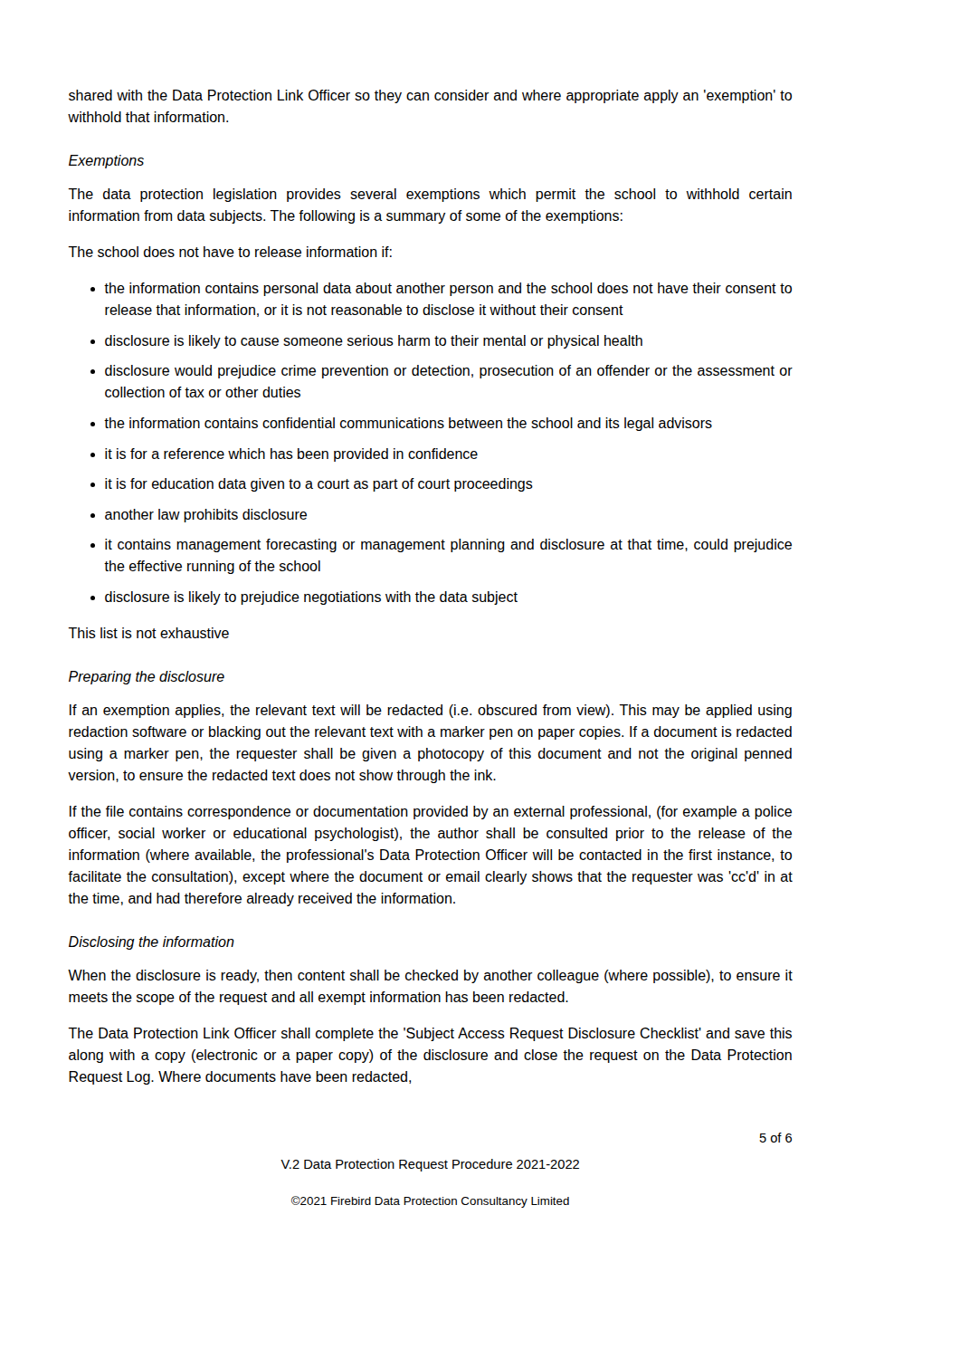shared with the Data Protection Link Officer so they can consider and where appropriate apply an 'exemption' to withhold that information.
Exemptions
The data protection legislation provides several exemptions which permit the school to withhold certain information from data subjects. The following is a summary of some of the exemptions:
The school does not have to release information if:
the information contains personal data about another person and the school does not have their consent to release that information, or it is not reasonable to disclose it without their consent
disclosure is likely to cause someone serious harm to their mental or physical health
disclosure would prejudice crime prevention or detection, prosecution of an offender or the assessment or collection of tax or other duties
the information contains confidential communications between the school and its legal advisors
it is for a reference which has been provided in confidence
it is for education data given to a court as part of court proceedings
another law prohibits disclosure
it contains management forecasting or management planning and disclosure at that time, could prejudice the effective running of the school
disclosure is likely to prejudice negotiations with the data subject
This list is not exhaustive
Preparing the disclosure
If an exemption applies, the relevant text will be redacted (i.e. obscured from view). This may be applied using redaction software or blacking out the relevant text with a marker pen on paper copies. If a document is redacted using a marker pen, the requester shall be given a photocopy of this document and not the original penned version, to ensure the redacted text does not show through the ink.
If the file contains correspondence or documentation provided by an external professional, (for example a police officer, social worker or educational psychologist), the author shall be consulted prior to the release of the information (where available, the professional's Data Protection Officer will be contacted in the first instance, to facilitate the consultation), except where the document or email clearly shows that the requester was 'cc'd' in at the time, and had therefore already received the information.
Disclosing the information
When the disclosure is ready, then content shall be checked by another colleague (where possible), to ensure it meets the scope of the request and all exempt information has been redacted.
The Data Protection Link Officer shall complete the 'Subject Access Request Disclosure Checklist' and save this along with a copy (electronic or a paper copy) of the disclosure and close the request on the Data Protection Request Log. Where documents have been redacted,
5 of 6
V.2 Data Protection Request Procedure 2021-2022
©2021 Firebird Data Protection Consultancy Limited